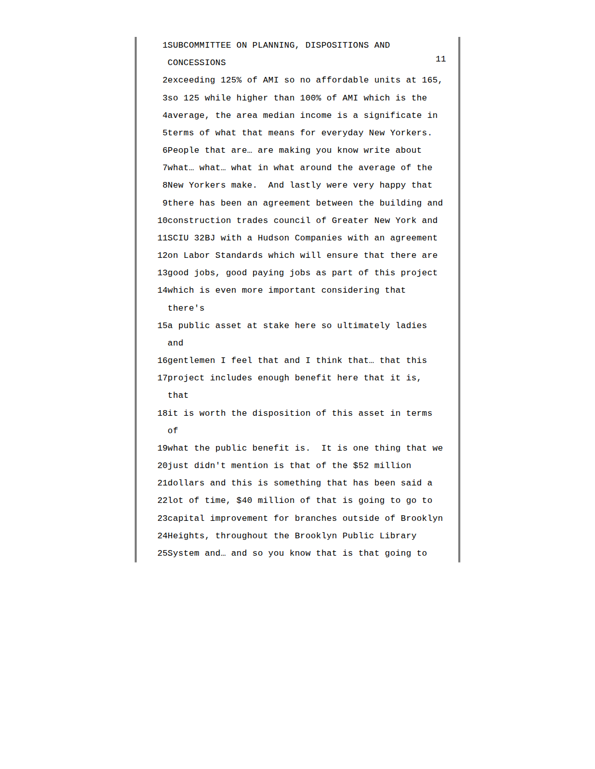| 1 | SUBCOMMITTEE ON PLANNING, DISPOSITIONS AND CONCESSIONS 11 |
| 2 | exceeding 125% of AMI so no affordable units at 165, |
| 3 | so 125 while higher than 100% of AMI which is the |
| 4 | average, the area median income is a significate in |
| 5 | terms of what that means for everyday New Yorkers. |
| 6 | People that are… are making you know write about |
| 7 | what… what… what in what around the average of the |
| 8 | New Yorkers make. And lastly were very happy that |
| 9 | there has been an agreement between the building and |
| 10 | construction trades council of Greater New York and |
| 11 | SCIU 32BJ with a Hudson Companies with an agreement |
| 12 | on Labor Standards which will ensure that there are |
| 13 | good jobs, good paying jobs as part of this project |
| 14 | which is even more important considering that there's |
| 15 | a public asset at stake here so ultimately ladies and |
| 16 | gentlemen I feel that and I think that… that this |
| 17 | project includes enough benefit here that it is, that |
| 18 | it is worth the disposition of this asset in terms of |
| 19 | what the public benefit is. It is one thing that we |
| 20 | just didn't mention is that of the $52 million |
| 21 | dollars and this is something that has been said a |
| 22 | lot of time, $40 million of that is going to go to |
| 23 | capital improvement for branches outside of Brooklyn |
| 24 | Heights, throughout the Brooklyn Public Library |
| 25 | System and… and so you know that is that going to |